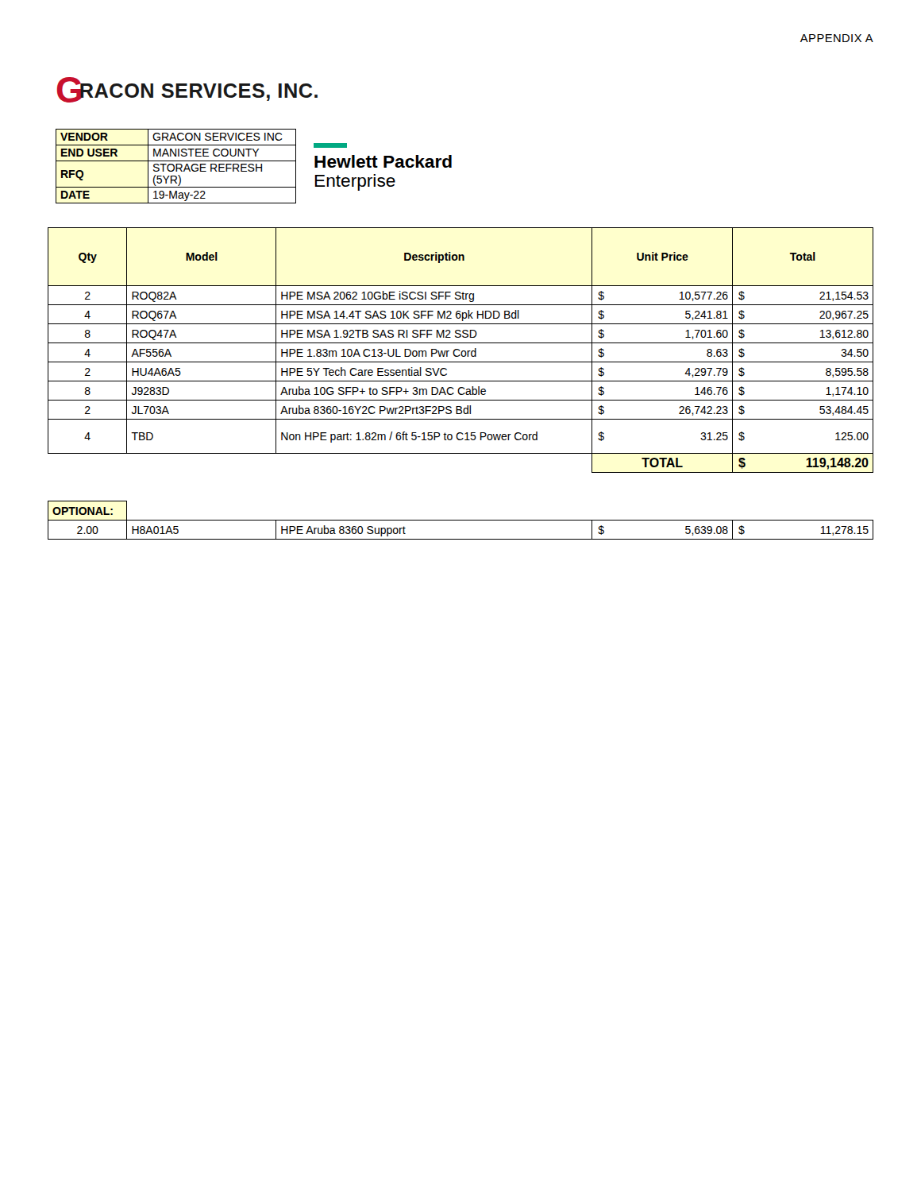APPENDIX A
GRACON SERVICES, INC.
| VENDOR | GRACON SERVICES INC |
| END USER | MANISTEE COUNTY |
| RFQ | STORAGE REFRESH (5YR) |
| DATE | 19-May-22 |
Hewlett PackardEnterprise
| Qty | Model | Description | Unit Price | Total |
| --- | --- | --- | --- | --- |
| 2 | ROQ82A | HPE MSA 2062 10GbE iSCSI SFF Strg | $ 10,577.26 | $ 21,154.53 |
| 4 | ROQ67A | HPE MSA 14.4T SAS 10K SFF M2 6pk HDD Bdl | $ 5,241.81 | $ 20,967.25 |
| 8 | ROQ47A | HPE MSA 1.92TB SAS RI SFF M2 SSD | $ 1,701.60 | $ 13,612.80 |
| 4 | AF556A | HPE 1.83m 10A C13-UL Dom Pwr Cord | $ 8.63 | $ 34.50 |
| 2 | HU4A6A5 | HPE 5Y Tech Care Essential SVC | $ 4,297.79 | $ 8,595.58 |
| 8 | J9283D | Aruba 10G SFP+ to SFP+ 3m DAC Cable | $ 146.76 | $ 1,174.10 |
| 2 | JL703A | Aruba 8360-16Y2C Pwr2Prt3F2PS Bdl | $ 26,742.23 | $ 53,484.45 |
| 4 | TBD | Non HPE part: 1.82m / 6ft 5-15P to C15 Power Cord | $ 31.25 | $ 125.00 |
| | | | TOTAL | $ 119,148.20 |
| OPTIONAL: | | | | |
| 2.00 | H8A01A5 | HPE Aruba 8360 Support | $ 5,639.08 | $ 11,278.15 |